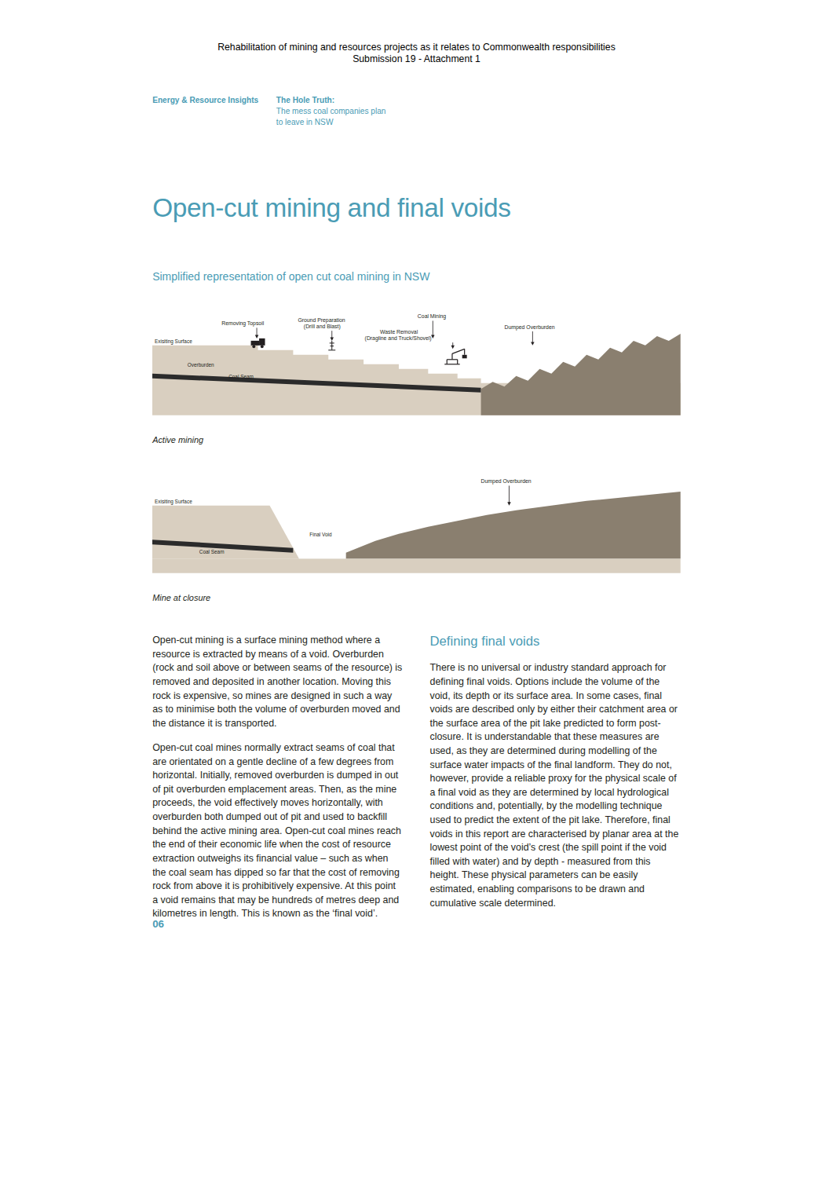Rehabilitation of mining and resources projects as it relates to Commonwealth responsibilities
Submission 19 - Attachment 1
Energy & Resource Insights
The Hole Truth: The mess coal companies plan to leave in NSW
Open-cut mining and final voids
Simplified representation of open cut coal mining in NSW
Removing Topsoil Ground Preparation (Drill and Blast) Coal Mining Waste Removal (Dragline and Truck/Shovel) Dumped Overburden Exisiting Surface Overburden Coal Seam
Active mining
Dumped Overburden Exisiting Surface Final Void Coal Seam
Mine at closure
Open-cut mining is a surface mining method where a resource is extracted by means of a void. Overburden (rock and soil above or between seams of the resource) is removed and deposited in another location. Moving this rock is expensive, so mines are designed in such a way as to minimise both the volume of overburden moved and the distance it is transported.
Open-cut coal mines normally extract seams of coal that are orientated on a gentle decline of a few degrees from horizontal. Initially, removed overburden is dumped in out of pit overburden emplacement areas. Then, as the mine proceeds, the void effectively moves horizontally, with overburden both dumped out of pit and used to backfill behind the active mining area. Open-cut coal mines reach the end of their economic life when the cost of resource extraction outweighs its financial value – such as when the coal seam has dipped so far that the cost of removing rock from above it is prohibitively expensive. At this point a void remains that may be hundreds of metres deep and kilometres in length. This is known as the ‘final void’.
Defining final voids
There is no universal or industry standard approach for defining final voids. Options include the volume of the void, its depth or its surface area. In some cases, final voids are described only by either their catchment area or the surface area of the pit lake predicted to form post-closure. It is understandable that these measures are used, as they are determined during modelling of the surface water impacts of the final landform. They do not, however, provide a reliable proxy for the physical scale of a final void as they are determined by local hydrological conditions and, potentially, by the modelling technique used to predict the extent of the pit lake. Therefore, final voids in this report are characterised by planar area at the lowest point of the void’s crest (the spill point if the void filled with water) and by depth - measured from this height. These physical parameters can be easily estimated, enabling comparisons to be drawn and cumulative scale determined.
06